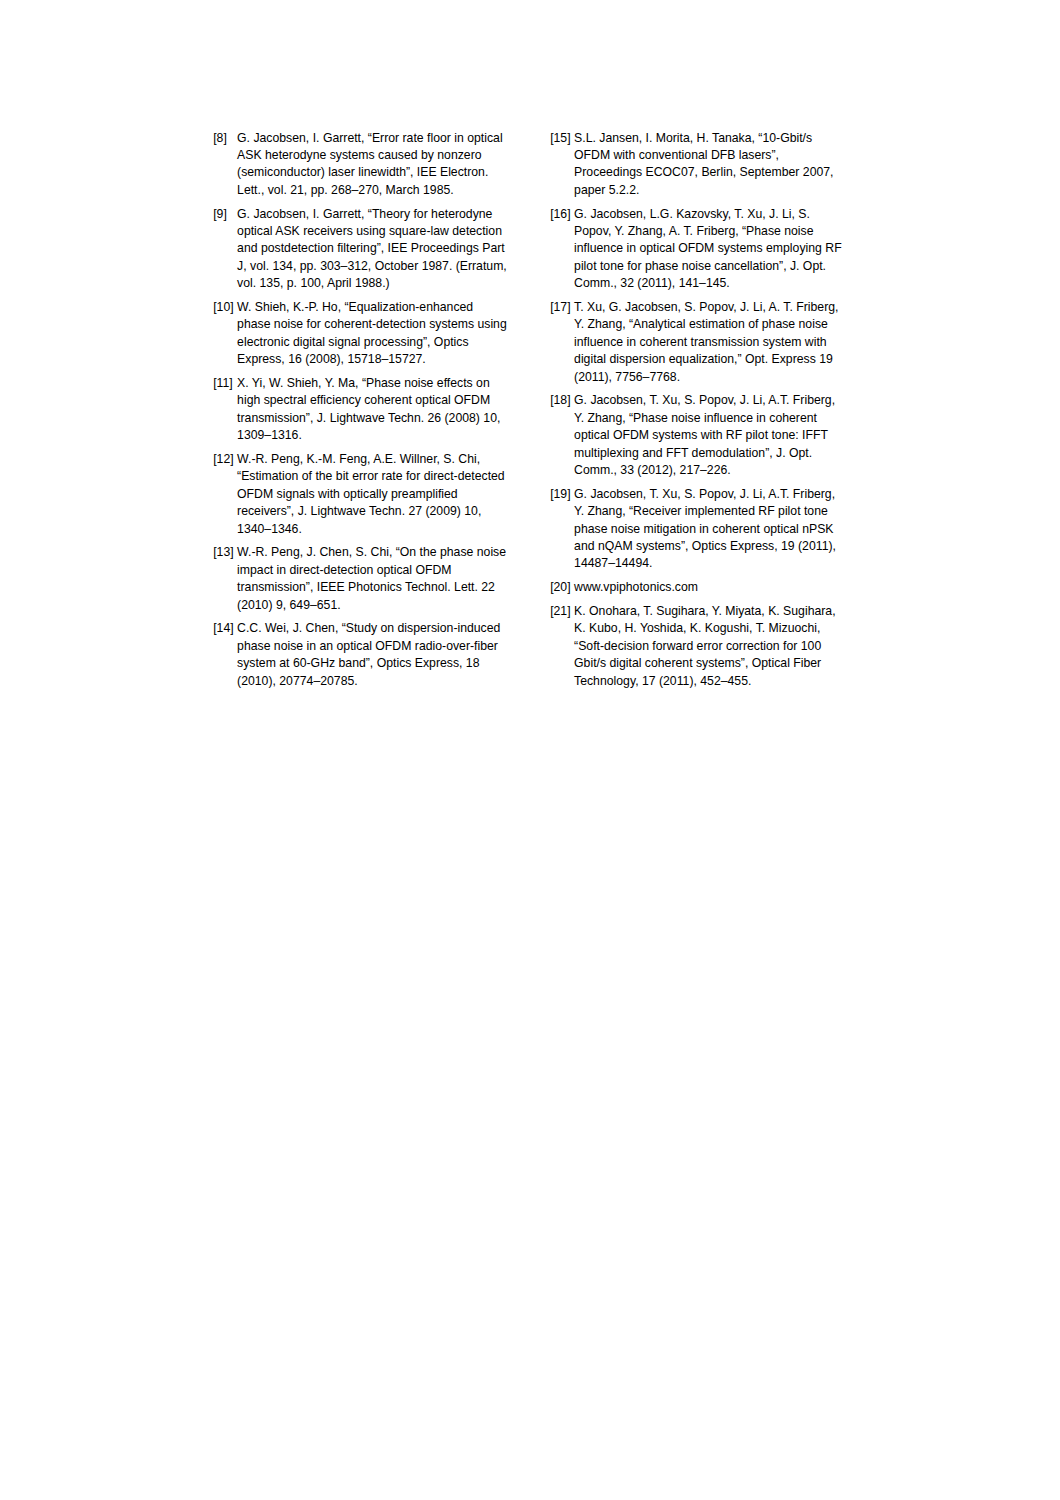[8] G. Jacobsen, I. Garrett, “Error rate floor in optical ASK heterodyne systems caused by nonzero (semiconductor) laser linewidth”, IEE Electron. Lett., vol. 21, pp. 268–270, March 1985.
[9] G. Jacobsen, I. Garrett, “Theory for heterodyne optical ASK receivers using square-law detection and postdetection filtering”, IEE Proceedings Part J, vol. 134, pp. 303–312, October 1987. (Erratum, vol. 135, p. 100, April 1988.)
[10] W. Shieh, K.-P. Ho, “Equalization-enhanced phase noise for coherent-detection systems using electronic digital signal processing”, Optics Express, 16 (2008), 15718–15727.
[11] X. Yi, W. Shieh, Y. Ma, “Phase noise effects on high spectral efficiency coherent optical OFDM transmission”, J. Lightwave Techn. 26 (2008) 10, 1309–1316.
[12] W.-R. Peng, K.-M. Feng, A.E. Willner, S. Chi, “Estimation of the bit error rate for direct-detected OFDM signals with optically preamplified receivers”, J. Lightwave Techn. 27 (2009) 10, 1340–1346.
[13] W.-R. Peng, J. Chen, S. Chi, “On the phase noise impact in direct-detection optical OFDM transmission”, IEEE Photonics Technol. Lett. 22 (2010) 9, 649–651.
[14] C.C. Wei, J. Chen, “Study on dispersion-induced phase noise in an optical OFDM radio-over-fiber system at 60-GHz band”, Optics Express, 18 (2010), 20774–20785.
[15] S.L. Jansen, I. Morita, H. Tanaka, “10-Gbit/s OFDM with conventional DFB lasers”, Proceedings ECOC07, Berlin, September 2007, paper 5.2.2.
[16] G. Jacobsen, L.G. Kazovsky, T. Xu, J. Li, S. Popov, Y. Zhang, A. T. Friberg, “Phase noise influence in optical OFDM systems employing RF pilot tone for phase noise cancellation”, J. Opt. Comm., 32 (2011), 141–145.
[17] T. Xu, G. Jacobsen, S. Popov, J. Li, A. T. Friberg, Y. Zhang, “Analytical estimation of phase noise influence in coherent transmission system with digital dispersion equalization,” Opt. Express 19 (2011), 7756–7768.
[18] G. Jacobsen, T. Xu, S. Popov, J. Li, A.T. Friberg, Y. Zhang, “Phase noise influence in coherent optical OFDM systems with RF pilot tone: IFFT multiplexing and FFT demodulation”, J. Opt. Comm., 33 (2012), 217–226.
[19] G. Jacobsen, T. Xu, S. Popov, J. Li, A.T. Friberg, Y. Zhang, “Receiver implemented RF pilot tone phase noise mitigation in coherent optical nPSK and nQAM systems”, Optics Express, 19 (2011), 14487–14494.
[20] www.vpiphotonics.com
[21] K. Onohara, T. Sugihara, Y. Miyata, K. Sugihara, K. Kubo, H. Yoshida, K. Kogushi, T. Mizuochi, “Soft-decision forward error correction for 100 Gbit/s digital coherent systems”, Optical Fiber Technology, 17 (2011), 452–455.